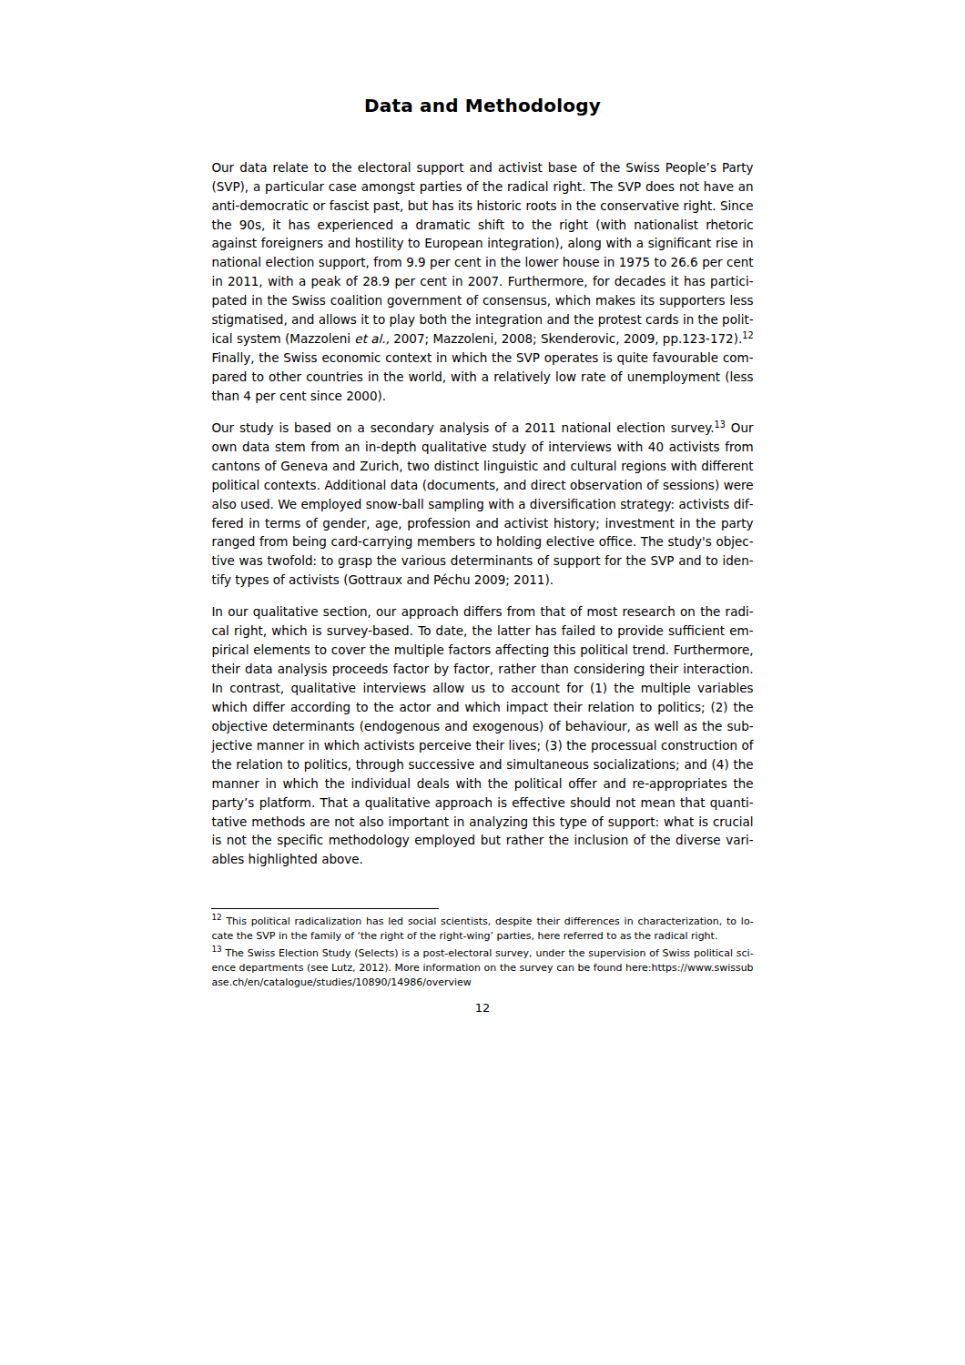Data and Methodology
Our data relate to the electoral support and activist base of the Swiss People’s Party (SVP), a particular case amongst parties of the radical right. The SVP does not have an anti-democratic or fascist past, but has its historic roots in the conservative right. Since the 90s, it has experienced a dramatic shift to the right (with nationalist rhetoric against foreigners and hostility to European integration), along with a significant rise in national election support, from 9.9 per cent in the lower house in 1975 to 26.6 per cent in 2011, with a peak of 28.9 per cent in 2007. Furthermore, for decades it has participated in the Swiss coalition government of consensus, which makes its supporters less stigmatised, and allows it to play both the integration and the protest cards in the political system (Mazzoleni et al., 2007; Mazzoleni, 2008; Skenderovic, 2009, pp.123-172).12 Finally, the Swiss economic context in which the SVP operates is quite favourable compared to other countries in the world, with a relatively low rate of unemployment (less than 4 per cent since 2000).
Our study is based on a secondary analysis of a 2011 national election survey.13 Our own data stem from an in-depth qualitative study of interviews with 40 activists from cantons of Geneva and Zurich, two distinct linguistic and cultural regions with different political contexts. Additional data (documents, and direct observation of sessions) were also used. We employed snow-ball sampling with a diversification strategy: activists differed in terms of gender, age, profession and activist history; investment in the party ranged from being card-carrying members to holding elective office. The study's objective was twofold: to grasp the various determinants of support for the SVP and to identify types of activists (Gottraux and Péchu 2009; 2011).
In our qualitative section, our approach differs from that of most research on the radical right, which is survey-based. To date, the latter has failed to provide sufficient empirical elements to cover the multiple factors affecting this political trend. Furthermore, their data analysis proceeds factor by factor, rather than considering their interaction. In contrast, qualitative interviews allow us to account for (1) the multiple variables which differ according to the actor and which impact their relation to politics; (2) the objective determinants (endogenous and exogenous) of behaviour, as well as the subjective manner in which activists perceive their lives; (3) the processual construction of the relation to politics, through successive and simultaneous socializations; and (4) the manner in which the individual deals with the political offer and re-appropriates the party’s platform. That a qualitative approach is effective should not mean that quantitative methods are not also important in analyzing this type of support: what is crucial is not the specific methodology employed but rather the inclusion of the diverse variables highlighted above.
12 This political radicalization has led social scientists, despite their differences in characterization, to locate the SVP in the family of ‘the right of the right-wing’ parties, here referred to as the radical right.
13 The Swiss Election Study (Selects) is a post-electoral survey, under the supervision of Swiss political science departments (see Lutz, 2012). More information on the survey can be found here:https://www.swissubase.ch/en/catalogue/studies/10890/14986/overview
12